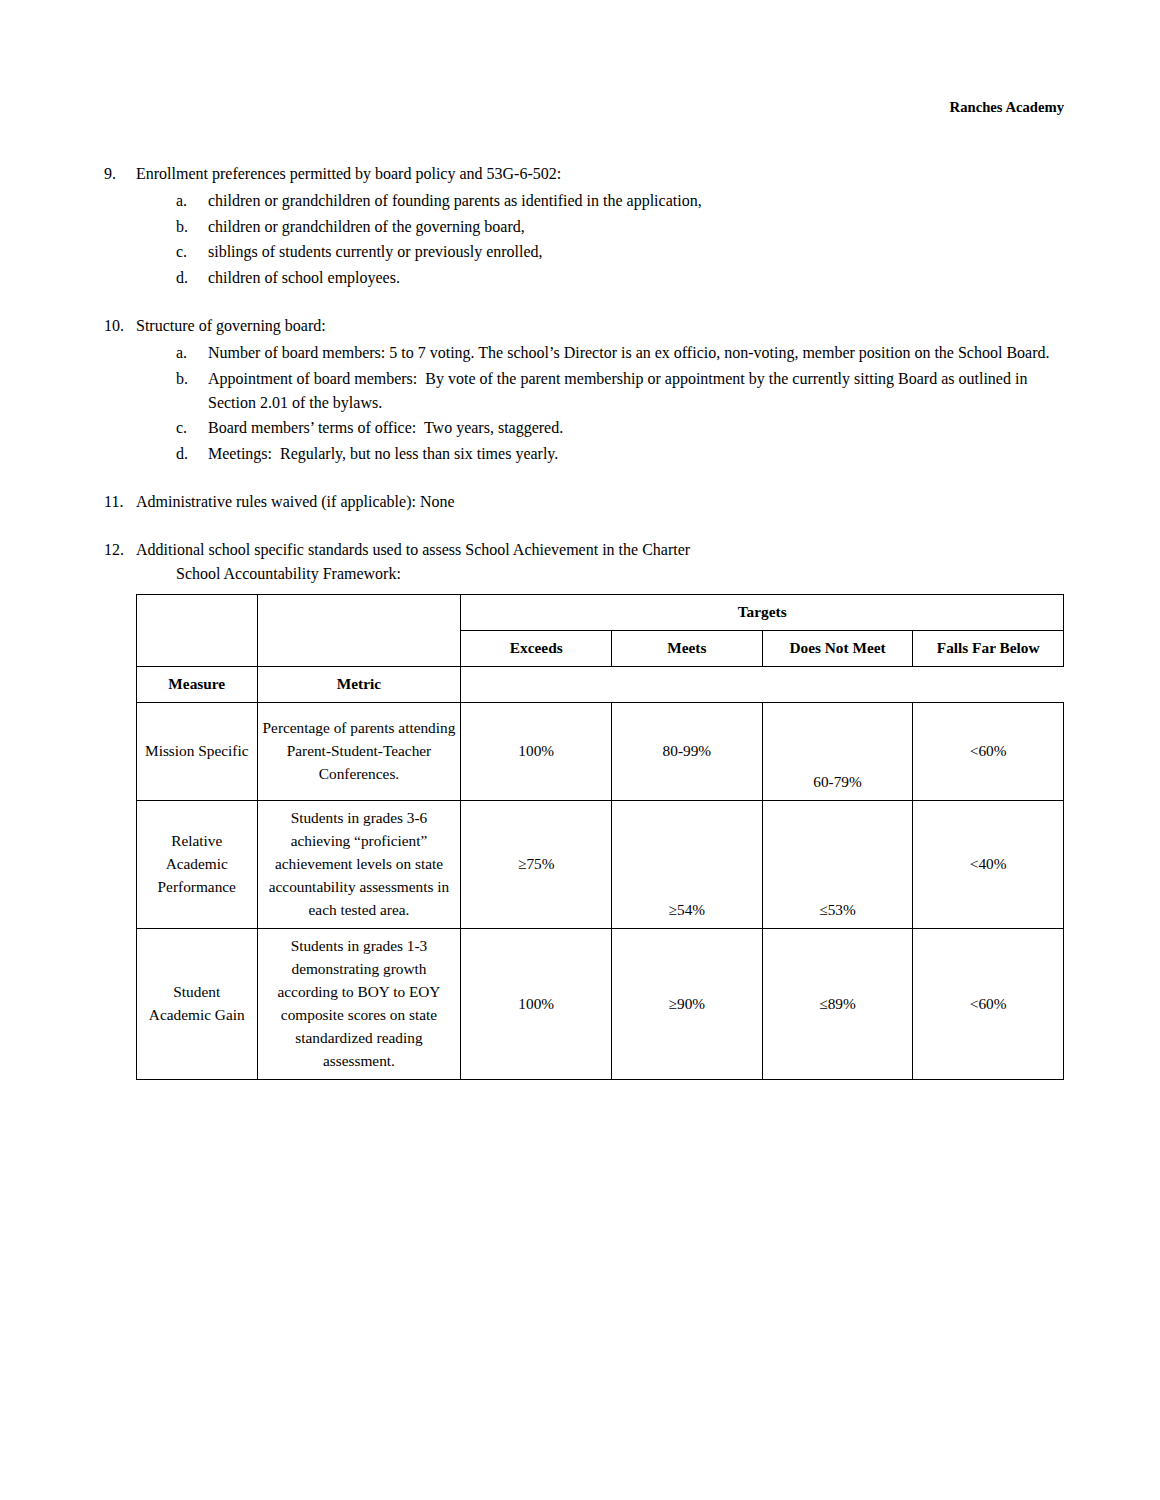Ranches Academy
9. Enrollment preferences permitted by board policy and 53G-6-502:
a. children or grandchildren of founding parents as identified in the application,
b. children or grandchildren of the governing board,
c. siblings of students currently or previously enrolled,
d. children of school employees.
10. Structure of governing board:
a. Number of board members: 5 to 7 voting. The school’s Director is an ex officio, non-voting, member position on the School Board.
b. Appointment of board members: By vote of the parent membership or appointment by the currently sitting Board as outlined in Section 2.01 of the bylaws.
c. Board members’ terms of office: Two years, staggered.
d. Meetings: Regularly, but no less than six times yearly.
11. Administrative rules waived (if applicable): None
12. Additional school specific standards used to assess School Achievement in the Charter
School Accountability Framework:
| | | Targets |
| --- | --- | --- |
| Exceeds | Meets | Does Not Meet | Falls Far Below |
| Measure | Metric | |
| Mission Specific | Percentage of parents attending Parent-Student-Teacher Conferences. | 100% | 80-99% | 60-79% | <60% |
| Relative Academic Performance | Students in grades 3-6 achieving “proficient” achievement levels on state accountability assessments in each tested area. | ≥75% | ≥54% | ≤53% | <40% |
| Student Academic Gain | Students in grades 1-3 demonstrating growth according to BOY to EOY composite scores on state standardized reading assessment. | 100% | ≥90% | ≤89% | <60% |